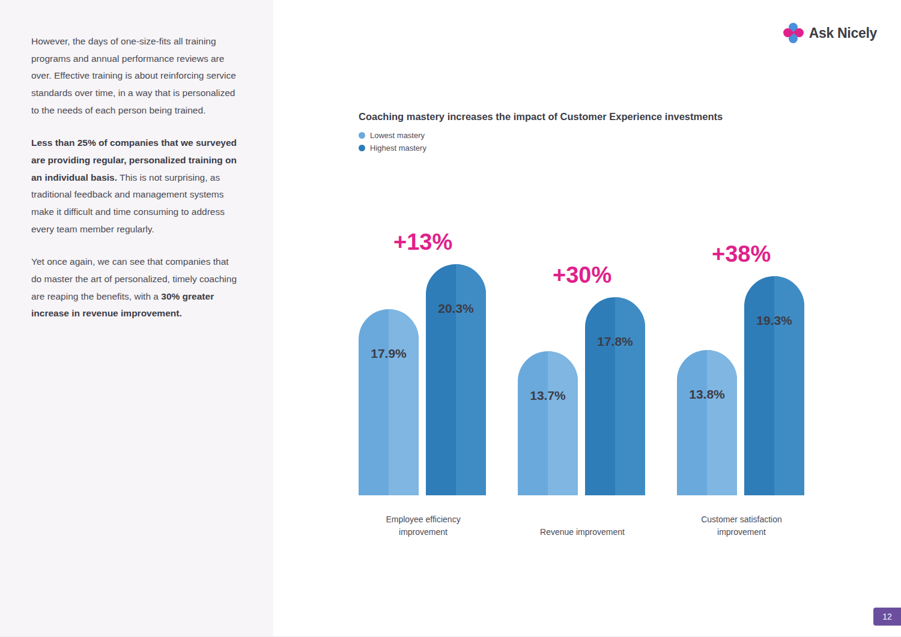However, the days of one-size-fits all training programs and annual performance reviews are over. Effective training is about reinforcing service standards over time, in a way that is personalized to the needs of each person being trained.
Less than 25% of companies that we surveyed are providing regular, personalized training on an individual basis. This is not surprising, as traditional feedback and management systems make it difficult and time consuming to address every team member regularly.
Yet once again, we can see that companies that do master the art of personalized, timely coaching are reaping the benefits, with a 30% greater increase in revenue improvement.
Ask Nicely
Coaching mastery increases the impact of Customer Experience investments
Lowest mastery
Highest mastery
+13%
17.9%
20.3%
Employee efficiency
improvement
+30%
13.7%
17.8%
Revenue improvement
+38%
13.8%
19.3%
Customer satisfaction
improvement
12